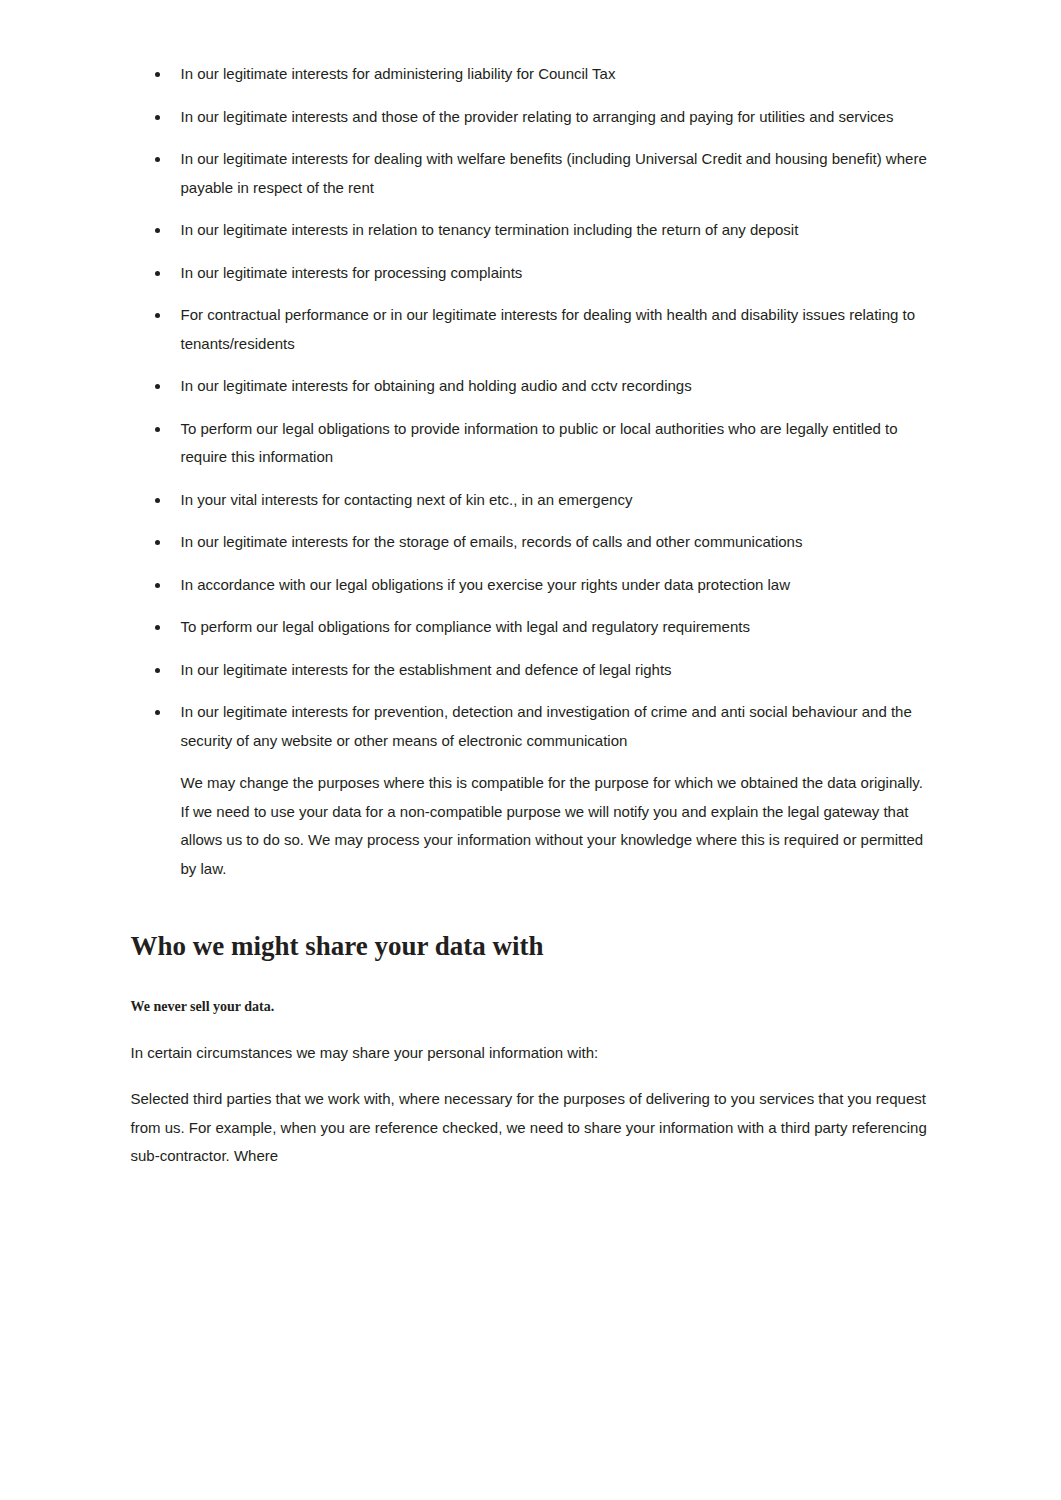In our legitimate interests for administering liability for Council Tax
In our legitimate interests and those of the provider relating to arranging and paying for utilities and services
In our legitimate interests for dealing with welfare benefits (including Universal Credit and housing benefit) where payable in respect of the rent
In our legitimate interests in relation to tenancy termination including the return of any deposit
In our legitimate interests for processing complaints
For contractual performance or in our legitimate interests for dealing with health and disability issues relating to tenants/residents
In our legitimate interests for obtaining and holding audio and cctv recordings
To perform our legal obligations to provide information to public or local authorities who are legally entitled to require this information
In your vital interests for contacting next of kin etc., in an emergency
In our legitimate interests for the storage of emails, records of calls and other communications
In accordance with our legal obligations if you exercise your rights under data protection law
To perform our legal obligations for compliance with legal and regulatory requirements
In our legitimate interests for the establishment and defence of legal rights
In our legitimate interests for prevention, detection and investigation of crime and anti social behaviour and the security of any website or other means of electronic communication
We may change the purposes where this is compatible for the purpose for which we obtained the data originally. If we need to use your data for a non-compatible purpose we will notify you and explain the legal gateway that allows us to do so. We may process your information without your knowledge where this is required or permitted by law.
Who we might share your data with
We never sell your data.
In certain circumstances we may share your personal information with:
Selected third parties that we work with, where necessary for the purposes of delivering to you services that you request from us. For example, when you are reference checked, we need to share your information with a third party referencing sub-contractor. Where